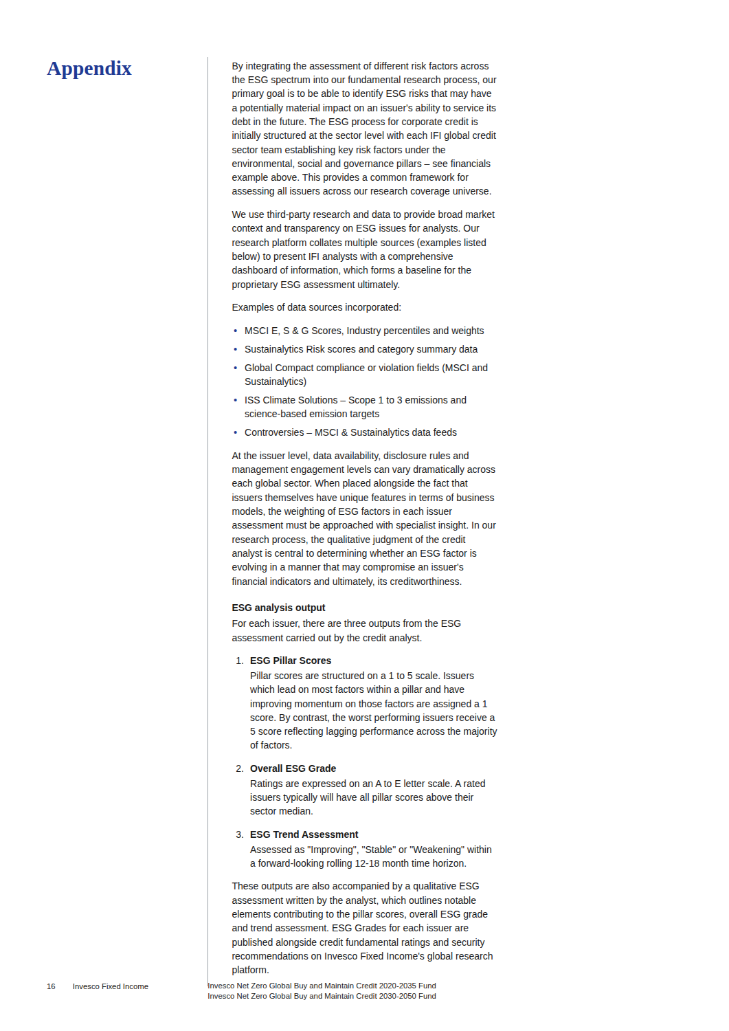Appendix
By integrating the assessment of different risk factors across the ESG spectrum into our fundamental research process, our primary goal is to be able to identify ESG risks that may have a potentially material impact on an issuer's ability to service its debt in the future. The ESG process for corporate credit is initially structured at the sector level with each IFI global credit sector team establishing key risk factors under the environmental, social and governance pillars – see financials example above. This provides a common framework for assessing all issuers across our research coverage universe.
We use third-party research and data to provide broad market context and transparency on ESG issues for analysts. Our research platform collates multiple sources (examples listed below) to present IFI analysts with a comprehensive dashboard of information, which forms a baseline for the proprietary ESG assessment ultimately.
Examples of data sources incorporated:
MSCI E, S & G Scores, Industry percentiles and weights
Sustainalytics Risk scores and category summary data
Global Compact compliance or violation fields (MSCI and Sustainalytics)
ISS Climate Solutions – Scope 1 to 3 emissions and science-based emission targets
Controversies – MSCI & Sustainalytics data feeds
At the issuer level, data availability, disclosure rules and management engagement levels can vary dramatically across each global sector. When placed alongside the fact that issuers themselves have unique features in terms of business models, the weighting of ESG factors in each issuer assessment must be approached with specialist insight. In our research process, the qualitative judgment of the credit analyst is central to determining whether an ESG factor is evolving in a manner that may compromise an issuer's financial indicators and ultimately, its creditworthiness.
ESG analysis output
For each issuer, there are three outputs from the ESG assessment carried out by the credit analyst.
ESG Pillar Scores Pillar scores are structured on a 1 to 5 scale. Issuers which lead on most factors within a pillar and have improving momentum on those factors are assigned a 1 score. By contrast, the worst performing issuers receive a 5 score reflecting lagging performance across the majority of factors.
Overall ESG Grade Ratings are expressed on an A to E letter scale. A rated issuers typically will have all pillar scores above their sector median.
ESG Trend Assessment Assessed as "Improving", "Stable" or "Weakening" within a forward-looking rolling 12-18 month time horizon.
These outputs are also accompanied by a qualitative ESG assessment written by the analyst, which outlines notable elements contributing to the pillar scores, overall ESG grade and trend assessment. ESG Grades for each issuer are published alongside credit fundamental ratings and security recommendations on Invesco Fixed Income's global research platform.
16
Invesco Fixed Income
Invesco Net Zero Global Buy and Maintain Credit 2020-2035 Fund
Invesco Net Zero Global Buy and Maintain Credit 2030-2050 Fund